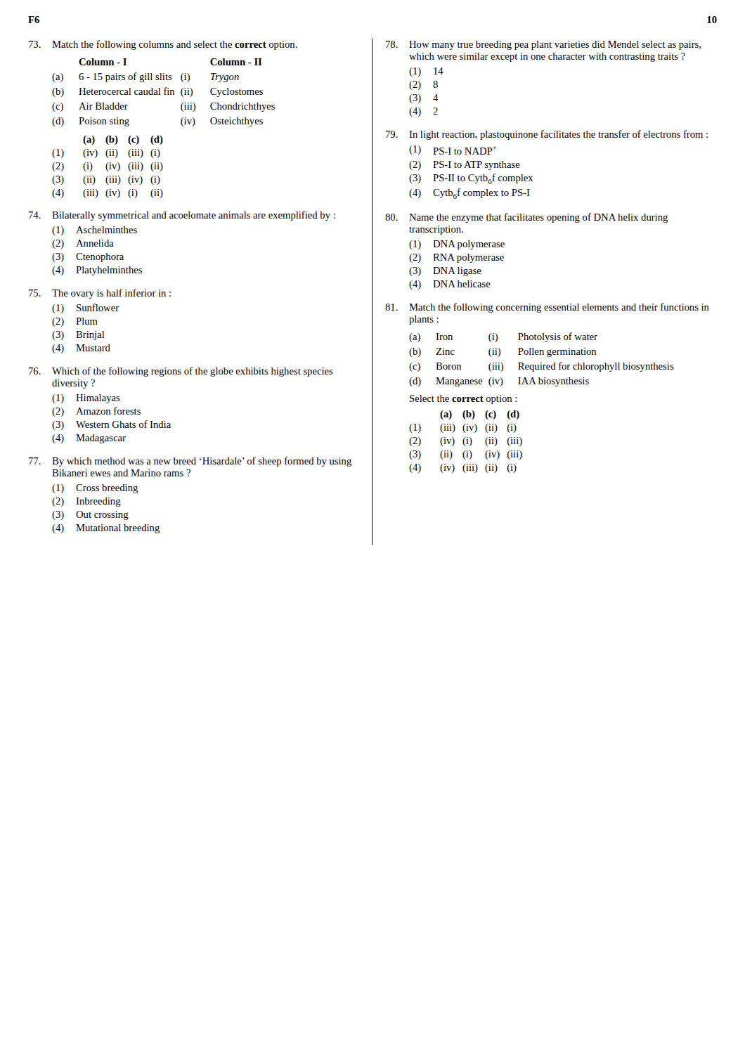F6 10
73.
Match the following columns and select the correct option.
| | Column - I | | Column - II |
| (a) | 6 - 15 pairs of gill slits | (i) | Trygon |
| (b) | Heterocercal caudal fin | (ii) | Cyclostomes |
| (c) | Air Bladder | (iii) | Chondrichthyes |
| (d) | Poison sting | (iv) | Osteichthyes |
| | (a) | (b) | (c) | (d) |
| (1) | (iv) | (ii) | (iii) | (i) |
| (2) | (i) | (iv) | (iii) | (ii) |
| (3) | (ii) | (iii) | (iv) | (i) |
| (4) | (iii) | (iv) | (i) | (ii) |
74.
Bilaterally symmetrical and acoelomate animals are exemplified by :
(1) Aschelminthes
(2) Annelida
(3) Ctenophora
(4) Platyhelminthes
75.
The ovary is half inferior in :
(1) Sunflower
(2) Plum
(3) Brinjal
(4) Mustard
76.
Which of the following regions of the globe exhibits highest species diversity ?
(1) Himalayas
(2) Amazon forests
(3) Western Ghats of India
(4) Madagascar
77.
By which method was a new breed ‘Hisardale’ of sheep formed by using Bikaneri ewes and Marino rams ?
(1) Cross breeding
(2) Inbreeding
(3) Out crossing
(4) Mutational breeding
78.
How many true breeding pea plant varieties did Mendel select as pairs, which were similar except in one character with contrasting traits ?
(1) 14
(2) 8
(3) 4
(4) 2
79.
In light reaction, plastoquinone facilitates the transfer of electrons from :
(1) PS-I to NADP+
(2) PS-I to ATP synthase
(3) PS-II to Cytb6f complex
(4) Cytb6f complex to PS-I
80.
Name the enzyme that facilitates opening of DNA helix during transcription.
(1) DNA polymerase
(2) RNA polymerase
(3) DNA ligase
(4) DNA helicase
81.
Match the following concerning essential elements and their functions in plants :
| (a) | Iron | (i) | Photolysis of water |
| (b) | Zinc | (ii) | Pollen germination |
| (c) | Boron | (iii) | Required for chlorophyll biosynthesis |
| (d) | Manganese | (iv) | IAA biosynthesis |
Select the correct option :
| | (a) | (b) | (c) | (d) |
| (1) | (iii) | (iv) | (ii) | (i) |
| (2) | (iv) | (i) | (ii) | (iii) |
| (3) | (ii) | (i) | (iv) | (iii) |
| (4) | (iv) | (iii) | (ii) | (i) |